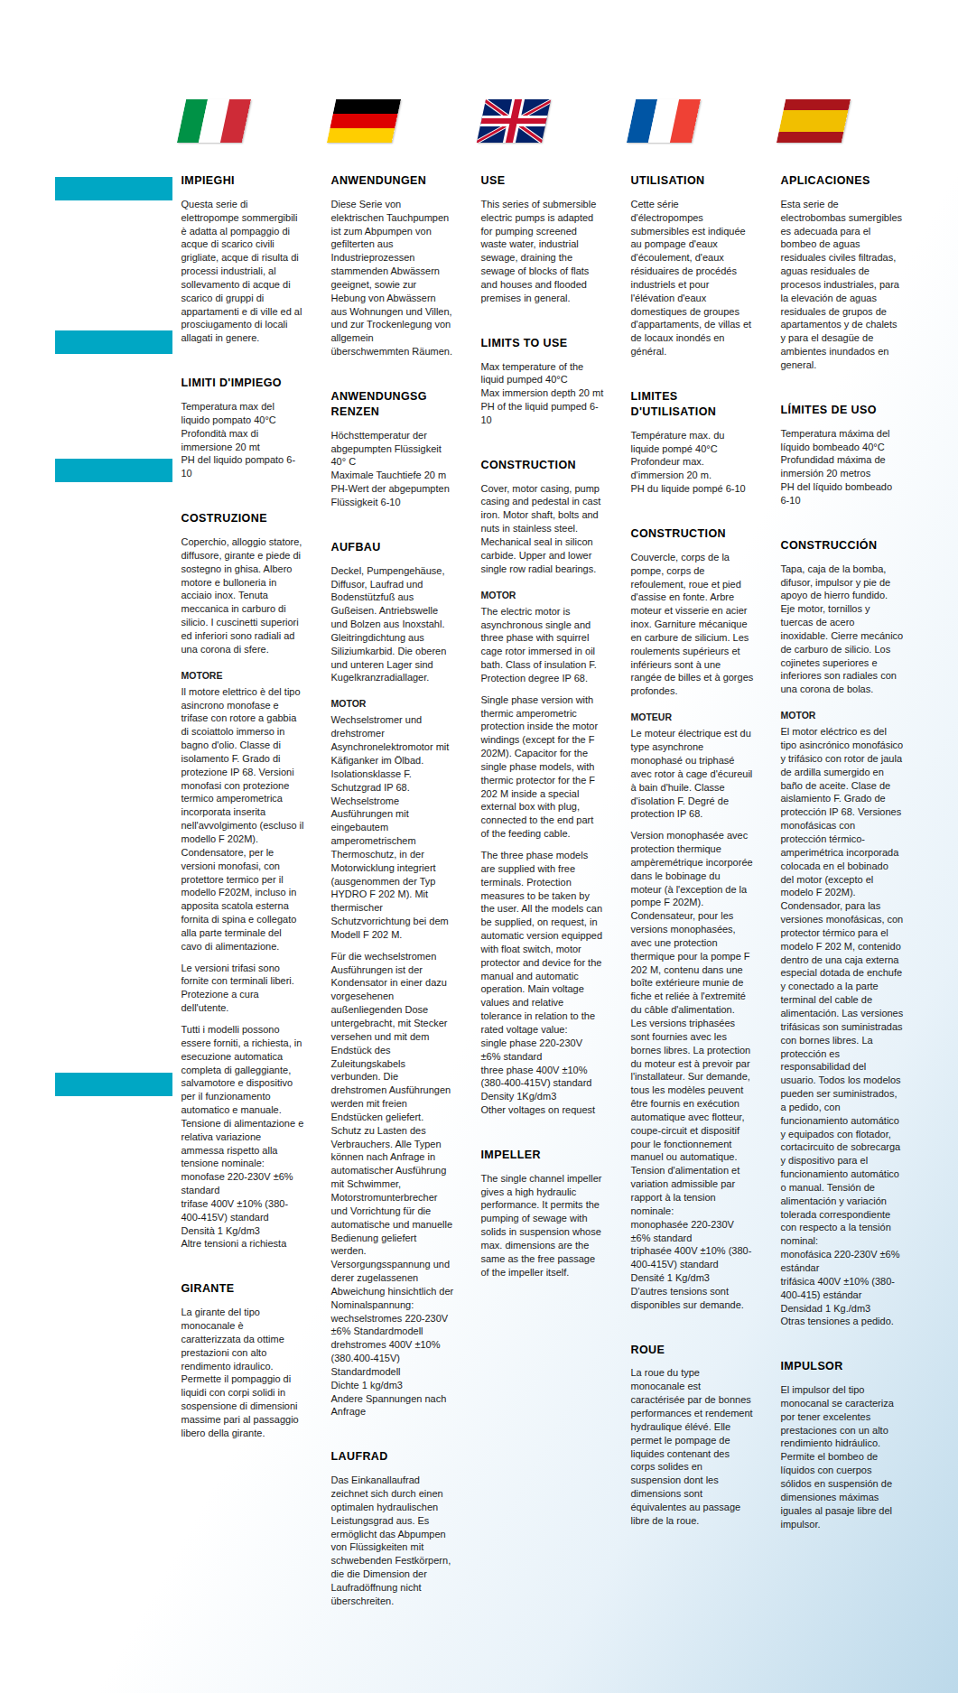Impieghi
Questa serie di elettropompe sommergibili è adatta al pompaggio di acque di scarico civili grigliate, acque di risulta di processi industriali, al sollevamento di acque di scarico di gruppi di appartamenti e di ville ed al prosciugamento di locali allagati in genere.
Limiti d'impiego
Temperatura max del liquido pompato 40°C
Profondità max di immersione 20 mt
PH del liquido pompato 6-10
Costruzione
Coperchio, alloggio statore, diffusore, girante e piede di sostegno in ghisa. Albero motore e bulloneria in acciaio inox. Tenuta meccanica in carburo di silicio. I cuscinetti superiori ed inferiori sono radiali ad una corona di sfere.
Motore
Il motore elettrico è del tipo asincrono monofase e trifase con rotore a gabbia di scoiattolo immerso in bagno d'olio. Classe di isolamento F. Grado di protezione IP 68. Versioni monofasi con protezione termico amperometrica incorporata inserita nell'avvolgimento (escluso il modello F 202M). Condensatore, per le versioni monofasi, con protettore termico per il modello F202M, incluso in apposita scatola esterna fornita di spina e collegato alla parte terminale del cavo di alimentazione.
Le versioni trifasi sono fornite con terminali liberi. Protezione a cura dell'utente.
Tutti i modelli possono essere forniti, a richiesta, in esecuzione automatica completa di galleggiante, salvamotore e dispositivo per il funzionamento automatico e manuale. Tensione di alimentazione e relativa variazione ammessa rispetto alla tensione nominale:
monofase 220-230V ±6% standard
trifase 400V ±10% (380-400-415V) standard
Densità 1 Kg/dm3
Altre tensioni a richiesta
Girante
La girante del tipo monocanale è caratterizzata da ottime prestazioni con alto rendimento idraulico. Permette il pompaggio di liquidi con corpi solidi in sospensione di dimensioni massime pari al passaggio libero della girante.
Anwendungen
Diese Serie von elektrischen Tauchpumpen ist zum Abpumpen von gefilterten aus Industrieprozessen stammenden Abwässern geeignet, sowie zur Hebung von Abwässern aus Wohnungen und Villen, und zur Trockenlegung von allgemein überschwemmten Räumen.
Anwendungsg renzen
Höchsttemperatur der abgepumpten Flüssigkeit 40° C
Maximale Tauchtiefe 20 m
PH-Wert der abgepumpten Flüssigkeit 6-10
Aufbau
Deckel, Pumpengehäuse, Diffusor, Laufrad und Bodenstützfuß aus Gußeisen. Antriebswelle und Bolzen aus Inoxstahl. Gleitringdichtung aus Siliziumkarbid. Die oberen und unteren Lager sind Kugelkranzradiallager.
Motor
Wechselstromer und drehstromer Asynchronelektromotor mit Käfiganker im Ölbad. Isolationsklasse F. Schutzgrad IP 68. Wechselstrome Ausführungen mit eingebautem amperometrischem Thermoschutz, in der Motorwicklung integriert (ausgenommen der Typ HYDRO F 202 M). Mit thermischer Schutzvorrichtung bei dem Modell F 202 M.
Für die wechselstromen Ausführungen ist der Kondensator in einer dazu vorgesehenen außenliegenden Dose untergebracht, mit Stecker versehen und mit dem Endstück des Zuleitungskabels verbunden. Die drehstromen Ausführungen werden mit freien Endstücken geliefert. Schutz zu Lasten des Verbrauchers. Alle Typen können nach Anfrage in automatischer Ausführung mit Schwimmer, Motorstromunterbrecher und Vorrichtung für die automatische und manuelle Bedienung geliefert werden. Versorgungsspannung und derer zugelassenen Abweichung hinsichtlich der Nominalspannung:
wechselstromes 220-230V ±6% Standardmodell
drehstromes 400V ±10% (380.400-415V) Standardmodell
Dichte 1 kg/dm3
Andere Spannungen nach Anfrage
Laufrad
Das Einkanallaufrad zeichnet sich durch einen optimalen hydraulischen Leistungsgrad aus. Es ermöglicht das Abpumpen von Flüssigkeiten mit schwebenden Festkörpern, die die Dimension der Laufradöffnung nicht überschreiten.
Use
This series of submersible electric pumps is adapted for pumping screened waste water, industrial sewage, draining the sewage of blocks of flats and houses and flooded premises in general.
Limits to use
Max temperature of the liquid pumped 40°C
Max immersion depth 20 mt
PH of the liquid pumped 6-10
Construction
Cover, motor casing, pump casing and pedestal in cast iron. Motor shaft, bolts and nuts in stainless steel. Mechanical seal in silicon carbide. Upper and lower single row radial bearings.
Motor
The electric motor is asynchronous single and three phase with squirrel cage rotor immersed in oil bath. Class of insulation F. Protection degree IP 68.
Single phase version with thermic amperometric protection inside the motor windings (except for the F 202M). Capacitor for the single phase models, with thermic protector for the F 202 M inside a special external box with plug, connected to the end part of the feeding cable.
The three phase models are supplied with free terminals. Protection measures to be taken by the user. All the models can be supplied, on request, in automatic version equipped with float switch, motor protector and device for the manual and automatic operation. Main voltage values and relative tolerance in relation to the rated voltage value:
single phase 220-230V ±6% standard
three phase 400V ±10% (380-400-415V) standard
Density 1Kg/dm3
Other voltages on request
Impeller
The single channel impeller gives a high hydraulic performance. It permits the pumping of sewage with solids in suspension whose max. dimensions are the same as the free passage of the impeller itself.
Utilisation
Cette série d'électropompes submersibles est indiquée au pompage d'eaux d'écoulement, d'eaux résiduaires de procédés industriels et pour l'élévation d'eaux domestiques de groupes d'appartaments, de villas et de locaux inondés en général.
Limites d'utilisation
Température max. du liquide pompé 40°C
Profondeur max. d'immersion 20 m.
PH du liquide pompé 6-10
Construction
Couvercle, corps de la pompe, corps de refoulement, roue et pied d'assise en fonte. Arbre moteur et visserie en acier inox. Garniture mécanique en carbure de silicium. Les roulements supérieurs et inférieurs sont à une rangée de billes et à gorges profondes.
Moteur
Le moteur électrique est du type asynchrone monophasé ou triphasé avec rotor à cage d'écureuil à bain d'huile. Classe d'isolation F. Degré de protection IP 68.
Version monophasée avec protection thermique ampèremétrique incorporée dans le bobinage du moteur (à l'exception de la pompe F 202M). Condensateur, pour les versions monophasées, avec une protection thermique pour la pompe F 202 M, contenu dans une boîte extérieure munie de fiche et reliée à l'extremité du câble d'alimentation. Les versions triphasées sont fournies avec les bornes libres. La protection du moteur est à prevoir par l'installateur. Sur demande, tous les modèles peuvent être fournis en exécution automatique avec flotteur, coupe-circuit et dispositif pour le fonctionnement manuel ou automatique. Tension d'alimentation et variation admissible par rapport à la tension nominale:
monophasée 220-230V ±6% standard
triphasée 400V ±10% (380-400-415V) standard
Densité 1 Kg/dm3
D'autres tensions sont disponibles sur demande.
Roue
La roue du type monocanale est caractérisée par de bonnes performances et rendement hydraulique élévé. Elle permet le pompage de liquides contenant des corps solides en suspension dont les dimensions sont équivalentes au passage libre de la roue.
Aplicaciones
Esta serie de electrobombas sumergibles es adecuada para el bombeo de aguas residuales civiles filtradas, aguas residuales de procesos industriales, para la elevación de aguas residuales de grupos de apartamentos y de chalets y para el desagüe de ambientes inundados en general.
Límites de uso
Temperatura máxima del líquido bombeado 40°C
Profundidad máxima de inmersión 20 metros
PH del líquido bombeado 6-10
Construcción
Tapa, caja de la bomba, difusor, impulsor y pie de apoyo de hierro fundido. Eje motor, tornillos y tuercas de acero inoxidable. Cierre mecánico de carburo de silicio. Los cojinetes superiores e inferiores son radiales con una corona de bolas.
Motor
El motor eléctrico es del tipo asincrónico monofásico y trifásico con rotor de jaula de ardilla sumergido en baño de aceite. Clase de aislamiento F. Grado de protección IP 68. Versiones monofásicas con protección térmico-amperimétrica incorporada colocada en el bobinado del motor (excepto el modelo F 202M). Condensador, para las versiones monofásicas, con protector térmico para el modelo F 202 M, contenido dentro de una caja externa especial dotada de enchufe y conectado a la parte terminal del cable de alimentación. Las versiones trifásicas son suministradas con bornes libres. La protección es responsabilidad del usuario. Todos los modelos pueden ser suministrados, a pedido, con funcionamiento automático y equipados con flotador, cortacircuito de sobrecarga y dispositivo para el funcionamiento automático o manual. Tensión de alimentación y variación tolerada correspondiente con respecto a la tensión nominal:
monofásica 220-230V ±6% estándar
trifásica 400V ±10% (380-400-415) estándar
Densidad 1 Kg./dm3
Otras tensiones a pedido.
Impulsor
El impulsor del tipo monocanal se caracteriza por tener excelentes prestaciones con un alto rendimiento hidráulico. Permite el bombeo de líquidos con cuerpos sólidos en suspensión de dimensiones máximas iguales al pasaje libre del impulsor.